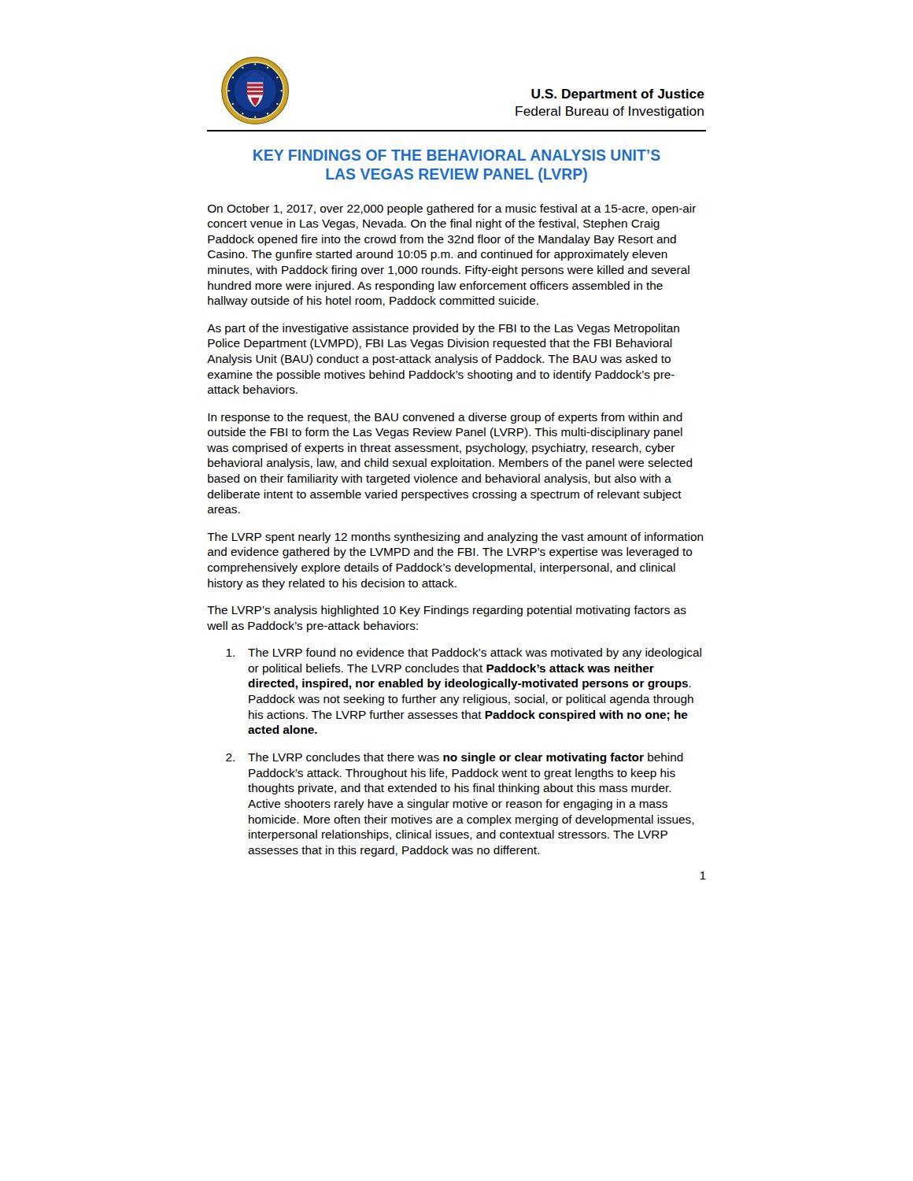U.S. Department of Justice
Federal Bureau of Investigation
KEY FINDINGS OF THE BEHAVIORAL ANALYSIS UNIT’S
LAS VEGAS REVIEW PANEL (LVRP)
On October 1, 2017, over 22,000 people gathered for a music festival at a 15-acre, open-air concert venue in Las Vegas, Nevada. On the final night of the festival, Stephen Craig Paddock opened fire into the crowd from the 32nd floor of the Mandalay Bay Resort and Casino. The gunfire started around 10:05 p.m. and continued for approximately eleven minutes, with Paddock firing over 1,000 rounds. Fifty-eight persons were killed and several hundred more were injured. As responding law enforcement officers assembled in the hallway outside of his hotel room, Paddock committed suicide.
As part of the investigative assistance provided by the FBI to the Las Vegas Metropolitan Police Department (LVMPD), FBI Las Vegas Division requested that the FBI Behavioral Analysis Unit (BAU) conduct a post-attack analysis of Paddock. The BAU was asked to examine the possible motives behind Paddock’s shooting and to identify Paddock’s pre-attack behaviors.
In response to the request, the BAU convened a diverse group of experts from within and outside the FBI to form the Las Vegas Review Panel (LVRP). This multi-disciplinary panel was comprised of experts in threat assessment, psychology, psychiatry, research, cyber behavioral analysis, law, and child sexual exploitation. Members of the panel were selected based on their familiarity with targeted violence and behavioral analysis, but also with a deliberate intent to assemble varied perspectives crossing a spectrum of relevant subject areas.
The LVRP spent nearly 12 months synthesizing and analyzing the vast amount of information and evidence gathered by the LVMPD and the FBI. The LVRP’s expertise was leveraged to comprehensively explore details of Paddock’s developmental, interpersonal, and clinical history as they related to his decision to attack.
The LVRP’s analysis highlighted 10 Key Findings regarding potential motivating factors as well as Paddock’s pre-attack behaviors:
The LVRP found no evidence that Paddock’s attack was motivated by any ideological or political beliefs. The LVRP concludes that Paddock’s attack was neither directed, inspired, nor enabled by ideologically-motivated persons or groups. Paddock was not seeking to further any religious, social, or political agenda through his actions. The LVRP further assesses that Paddock conspired with no one; he acted alone.
The LVRP concludes that there was no single or clear motivating factor behind Paddock’s attack. Throughout his life, Paddock went to great lengths to keep his thoughts private, and that extended to his final thinking about this mass murder. Active shooters rarely have a singular motive or reason for engaging in a mass homicide. More often their motives are a complex merging of developmental issues, interpersonal relationships, clinical issues, and contextual stressors. The LVRP assesses that in this regard, Paddock was no different.
1